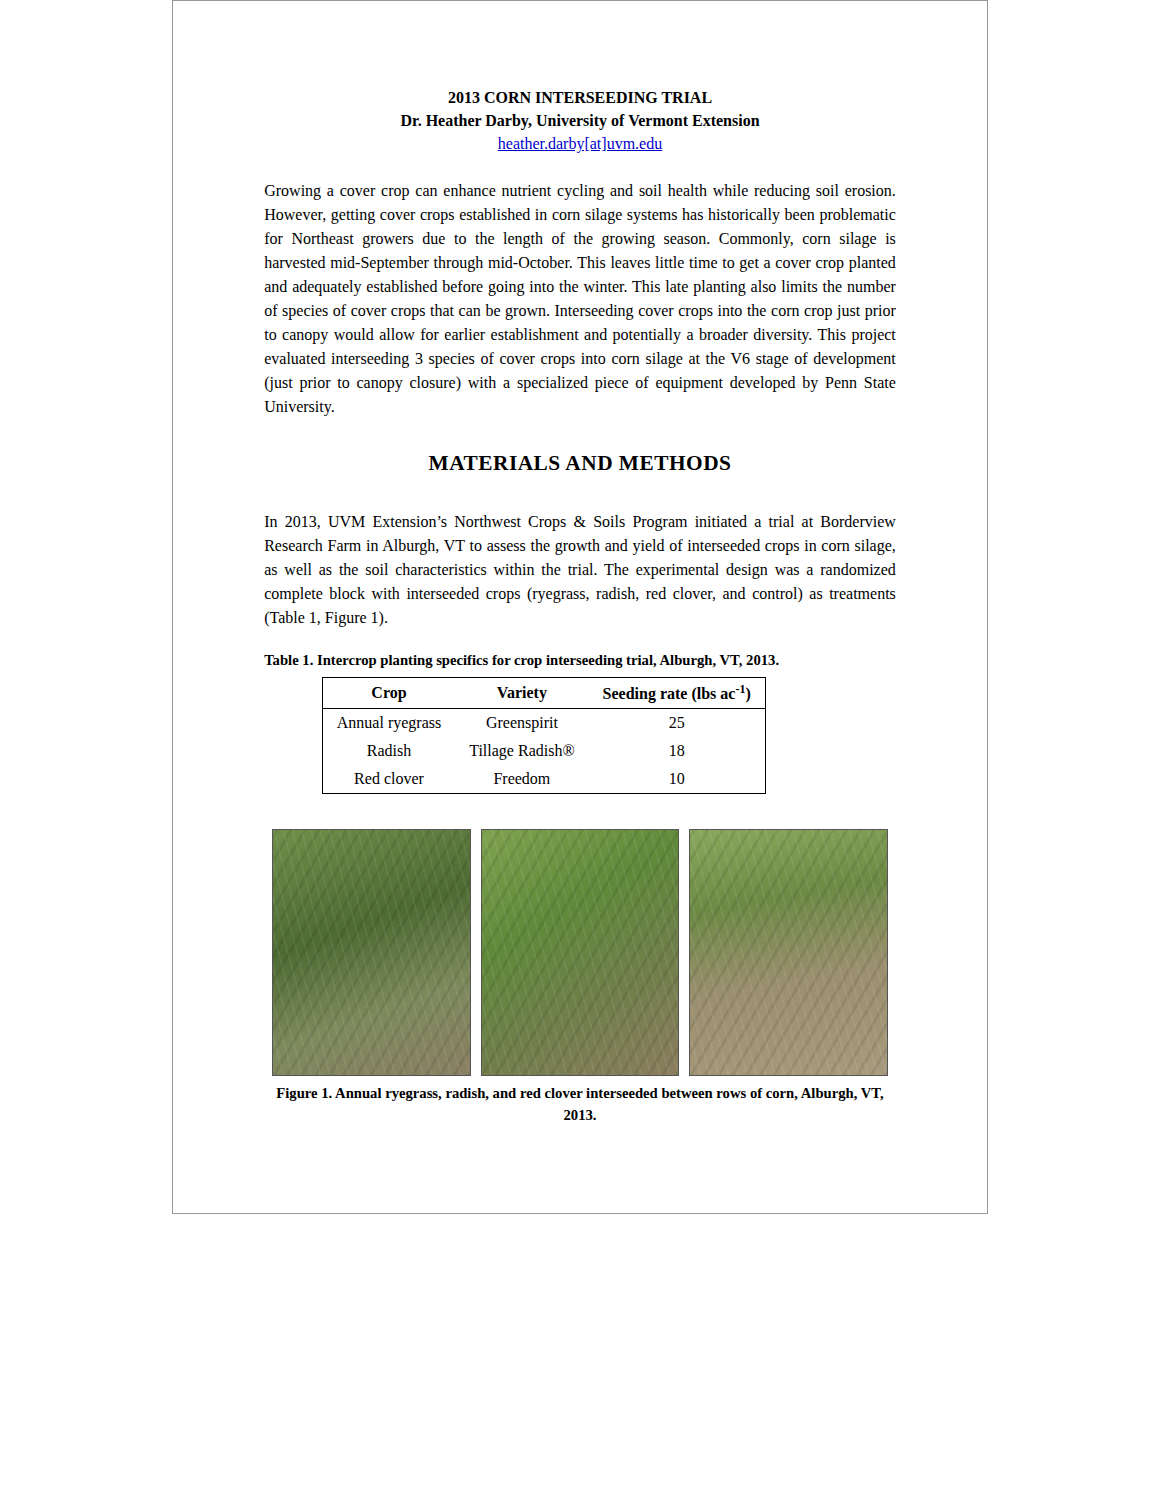2013 CORN INTERSEEDING TRIAL Dr. Heather Darby, University of Vermont Extension
heather.darby[at]uvm.edu
Growing a cover crop can enhance nutrient cycling and soil health while reducing soil erosion. However, getting cover crops established in corn silage systems has historically been problematic for Northeast growers due to the length of the growing season. Commonly, corn silage is harvested mid-September through mid-October. This leaves little time to get a cover crop planted and adequately established before going into the winter. This late planting also limits the number of species of cover crops that can be grown. Interseeding cover crops into the corn crop just prior to canopy would allow for earlier establishment and potentially a broader diversity. This project evaluated interseeding 3 species of cover crops into corn silage at the V6 stage of development (just prior to canopy closure) with a specialized piece of equipment developed by Penn State University.
MATERIALS AND METHODS
In 2013, UVM Extension’s Northwest Crops & Soils Program initiated a trial at Borderview Research Farm in Alburgh, VT to assess the growth and yield of interseeded crops in corn silage, as well as the soil characteristics within the trial. The experimental design was a randomized complete block with interseeded crops (ryegrass, radish, red clover, and control) as treatments (Table 1, Figure 1).
Table 1. Intercrop planting specifics for crop interseeding trial, Alburgh, VT, 2013.
| Crop | Variety | Seeding rate (lbs ac -1 ) |
| --- | --- | --- |
| Annual ryegrass | Greenspirit | 25 |
| Radish | Tillage Radish® | 18 |
| Red clover | Freedom | 10 |
Figure 1. Annual ryegrass, radish, and red clover interseeded between rows of corn, Alburgh, VT, 2013.